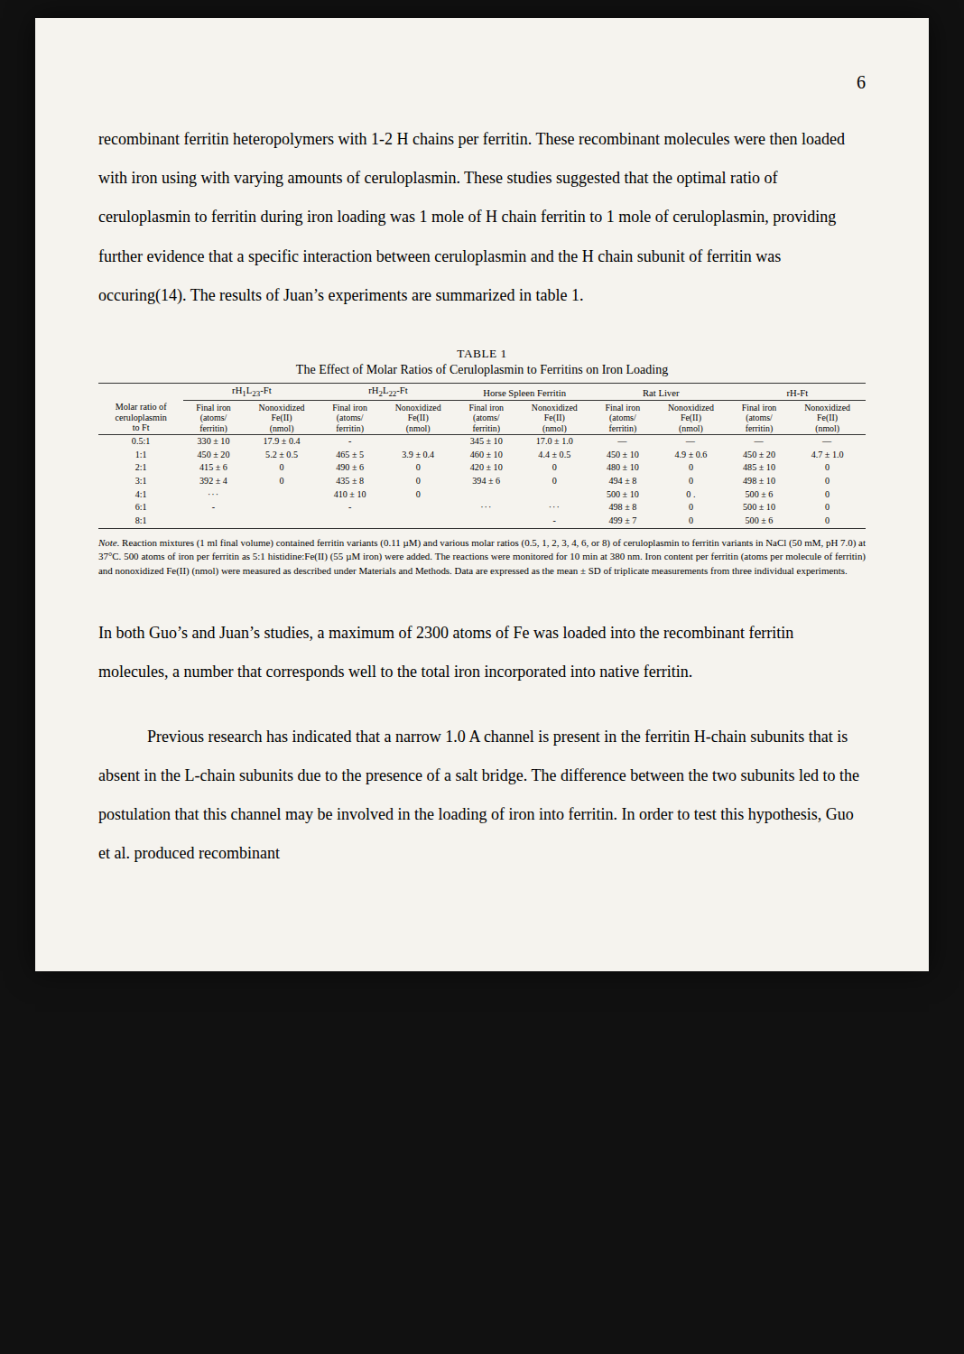6
recombinant ferritin heteropolymers with 1-2 H chains per ferritin. These recombinant molecules were then loaded with iron using with varying amounts of ceruloplasmin. These studies suggested that the optimal ratio of ceruloplasmin to ferritin during iron loading was 1 mole of H chain ferritin to 1 mole of ceruloplasmin, providing further evidence that a specific interaction between ceruloplasmin and the H chain subunit of ferritin was occuring(14). The results of Juan’s experiments are summarized in table 1.
TABLE 1
The Effect of Molar Ratios of Ceruloplasmin to Ferritins on Iron Loading
| | rH 1 L 23 -Ft | rH 2 L 22 -Ft | Horse Spleen Ferritin | Rat Liver | rH-Ft |
| Molar ratio of ceruloplasmin to Ft | Final iron (atoms/ ferritin) | Nonoxidized Fe(II) (nmol) | Final iron (atoms/ ferritin) | Nonoxidized Fe(II) (nmol) | Final iron (atoms/ ferritin) | Nonoxidized Fe(II) (nmol) | Final iron (atoms/ ferritin) | Nonoxidized Fe(II) (nmol) | Final iron (atoms/ ferritin) | Nonoxidized Fe(II) (nmol) |
| 0.5:1 | 330 ± 10 | 17.9 ± 0.4 | - | | 345 ± 10 | 17.0 ± 1.0 | — | — | — | — |
| 1:1 | 450 ± 20 | 5.2 ± 0.5 | 465 ± 5 | 3.9 ± 0.4 | 460 ± 10 | 4.4 ± 0.5 | 450 ± 10 | 4.9 ± 0.6 | 450 ± 20 | 4.7 ± 1.0 |
| 2:1 | 415 ± 6 | 0 | 490 ± 6 | 0 | 420 ± 10 | 0 | 480 ± 10 | 0 | 485 ± 10 | 0 |
| 3:1 | 392 ± 4 | 0 | 435 ± 8 | 0 | 394 ± 6 | 0 | 494 ± 8 | 0 | 498 ± 10 | 0 |
| 4:1 | ··· | | 410 ± 10 | 0 | | | 500 ± 10 | 0 . | 500 ± 6 | 0 |
| 6:1 | - | | - | | ··· | ··· | 498 ± 8 | 0 | 500 ± 10 | 0 |
| 8:1 | | | | | | - | 499 ± 7 | 0 | 500 ± 6 | 0 |
Note. Reaction mixtures (1 ml final volume) contained ferritin variants (0.11 µM) and various molar ratios (0.5, 1, 2, 3, 4, 6, or 8) of ceruloplasmin to ferritin variants in NaCl (50 mM, pH 7.0) at 37°C. 500 atoms of iron per ferritin as 5:1 histidine:Fe(II) (55 µM iron) were added. The reactions were monitored for 10 min at 380 nm. Iron content per ferritin (atoms per molecule of ferritin) and nonoxidized Fe(II) (nmol) were measured as described under Materials and Methods. Data are expressed as the mean ± SD of triplicate measurements from three individual experiments.
In both Guo’s and Juan’s studies, a maximum of 2300 atoms of Fe was loaded into the recombinant ferritin molecules, a number that corresponds well to the total iron incorporated into native ferritin.
Previous research has indicated that a narrow 1.0 A channel is present in the ferritin H-chain subunits that is absent in the L-chain subunits due to the presence of a salt bridge. The difference between the two subunits led to the postulation that this channel may be involved in the loading of iron into ferritin. In order to test this hypothesis, Guo et al. produced recombinant